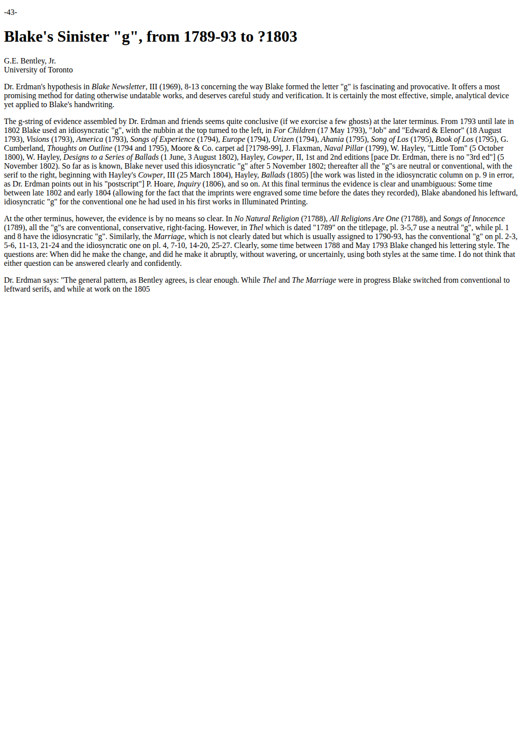-43-
Blake's Sinister "g", from 1789-93 to ?1803
G.E. Bentley, Jr.
University of Toronto
Dr. Erdman's hypothesis in Blake Newsletter, III (1969), 8-13 concerning the way Blake formed the letter "g" is fascinating and provocative. It offers a most promising method for dating otherwise undatable works, and deserves careful study and verification. It is certainly the most effective, simple, analytical device yet applied to Blake's handwriting.
The g-string of evidence assembled by Dr. Erdman and friends seems quite conclusive (if we exorcise a few ghosts) at the later terminus. From 1793 until late in 1802 Blake used an idiosyncratic "g", with the nubbin at the top turned to the left, in For Children (17 May 1793), "Job" and "Edward & Elenor" (18 August 1793), Visions (1793), America (1793), Songs of Experience (1794), Europe (1794), Urizen (1794), Ahania (1795), Song of Los (1795), Book of Los (1795), G. Cumberland, Thoughts on Outline (1794 and 1795), Moore & Co. carpet ad [?1798-99], J. Flaxman, Naval Pillar (1799), W. Hayley, "Little Tom" (5 October 1800), W. Hayley, Designs to a Series of Ballads (1 June, 3 August 1802), Hayley, Cowper, II, 1st and 2nd editions [pace Dr. Erdman, there is no "3rd ed"] (5 November 1802). So far as is known, Blake never used this idiosyncratic "g" after 5 November 1802; thereafter all the "g"s are neutral or conventional, with the serif to the right, beginning with Hayley's Cowper, III (25 March 1804), Hayley, Ballads (1805) [the work was listed in the idiosyncratic column on p. 9 in error, as Dr. Erdman points out in his "postscript"] P. Hoare, Inquiry (1806), and so on. At this final terminus the evidence is clear and unambiguous: Some time between late 1802 and early 1804 (allowing for the fact that the imprints were engraved some time before the dates they recorded), Blake abandoned his leftward, idiosyncratic "g" for the conventional one he had used in his first works in Illuminated Printing.
At the other terminus, however, the evidence is by no means so clear. In No Natural Religion (?1788), All Religions Are One (?1788), and Songs of Innocence (1789), all the "g"s are conventional, conservative, right-facing. However, in Thel which is dated "1789" on the titlepage, pl. 3-5,7 use a neutral "g", while pl. 1 and 8 have the idiosyncratic "g". Similarly, the Marriage, which is not clearly dated but which is usually assigned to 1790-93, has the conventional "g" on pl. 2-3, 5-6, 11-13, 21-24 and the idiosyncratic one on pl. 4, 7-10, 14-20, 25-27. Clearly, some time between 1788 and May 1793 Blake changed his lettering style. The questions are: When did he make the change, and did he make it abruptly, without wavering, or uncertainly, using both styles at the same time. I do not think that either question can be answered clearly and confidently.
Dr. Erdman says: "The general pattern, as Bentley agrees, is clear enough. While Thel and The Marriage were in progress Blake switched from conventional to leftward serifs, and while at work on the 1805